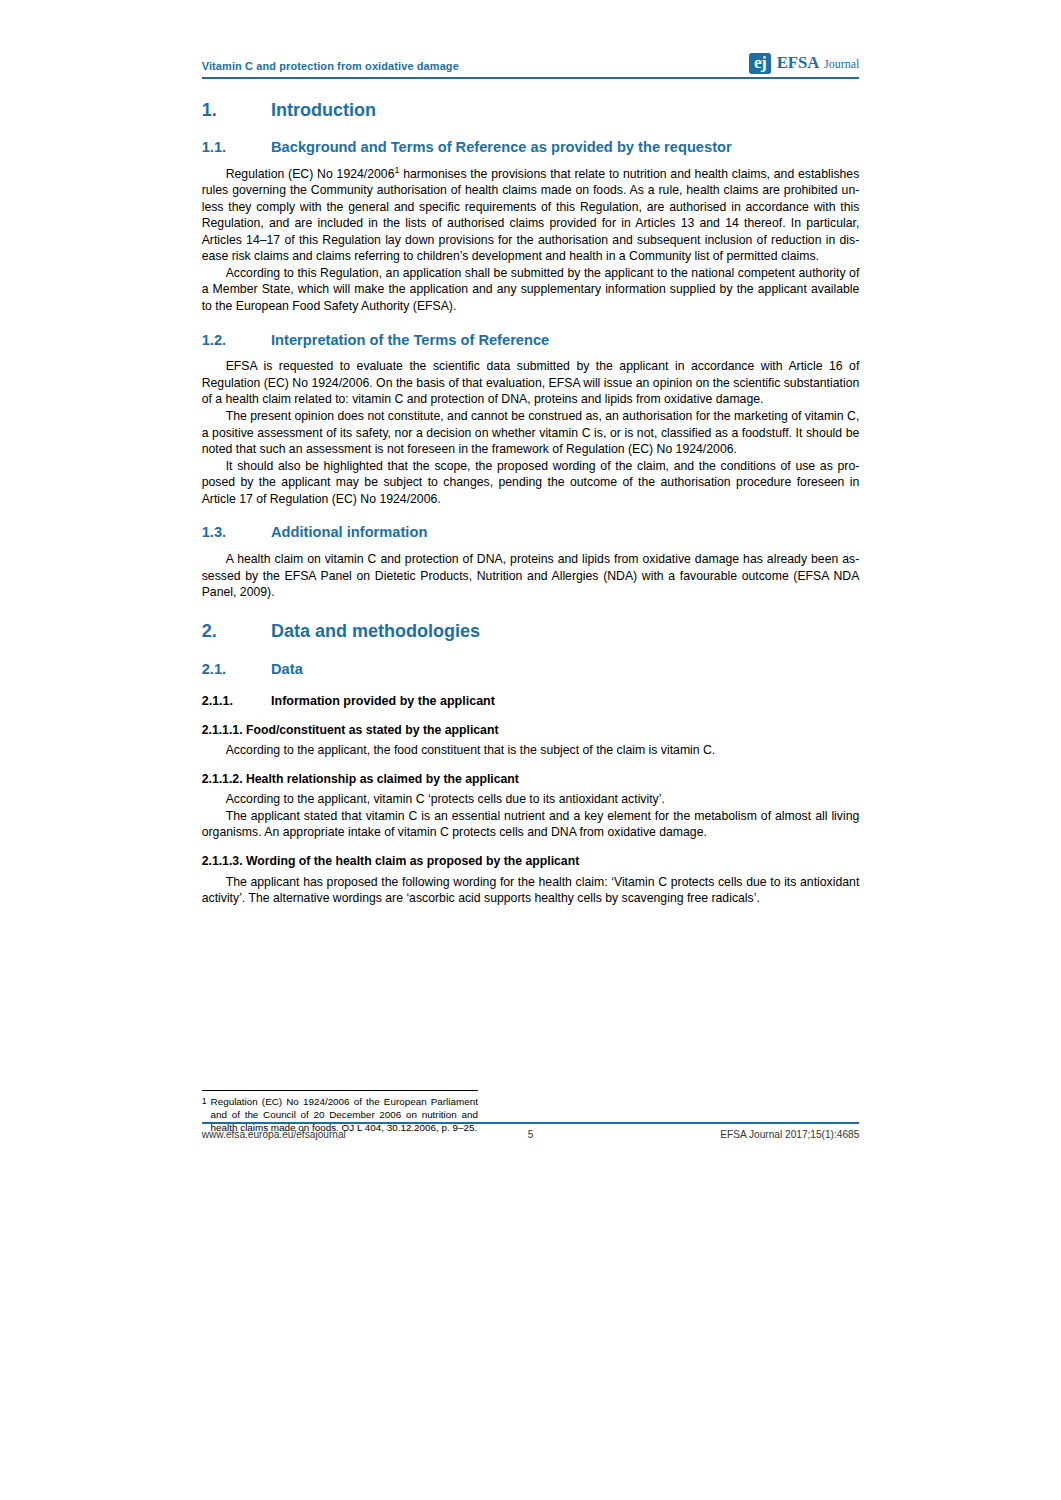Vitamin C and protection from oxidative damage
ej EFSA Journal
1. Introduction
1.1. Background and Terms of Reference as provided by the requestor
Regulation (EC) No 1924/20061 harmonises the provisions that relate to nutrition and health claims, and establishes rules governing the Community authorisation of health claims made on foods. As a rule, health claims are prohibited unless they comply with the general and specific requirements of this Regulation, are authorised in accordance with this Regulation, and are included in the lists of authorised claims provided for in Articles 13 and 14 thereof. In particular, Articles 14–17 of this Regulation lay down provisions for the authorisation and subsequent inclusion of reduction in disease risk claims and claims referring to children’s development and health in a Community list of permitted claims.
According to this Regulation, an application shall be submitted by the applicant to the national competent authority of a Member State, which will make the application and any supplementary information supplied by the applicant available to the European Food Safety Authority (EFSA).
1.2. Interpretation of the Terms of Reference
EFSA is requested to evaluate the scientific data submitted by the applicant in accordance with Article 16 of Regulation (EC) No 1924/2006. On the basis of that evaluation, EFSA will issue an opinion on the scientific substantiation of a health claim related to: vitamin C and protection of DNA, proteins and lipids from oxidative damage.
The present opinion does not constitute, and cannot be construed as, an authorisation for the marketing of vitamin C, a positive assessment of its safety, nor a decision on whether vitamin C is, or is not, classified as a foodstuff. It should be noted that such an assessment is not foreseen in the framework of Regulation (EC) No 1924/2006.
It should also be highlighted that the scope, the proposed wording of the claim, and the conditions of use as proposed by the applicant may be subject to changes, pending the outcome of the authorisation procedure foreseen in Article 17 of Regulation (EC) No 1924/2006.
1.3. Additional information
A health claim on vitamin C and protection of DNA, proteins and lipids from oxidative damage has already been assessed by the EFSA Panel on Dietetic Products, Nutrition and Allergies (NDA) with a favourable outcome (EFSA NDA Panel, 2009).
2. Data and methodologies
2.1. Data
2.1.1. Information provided by the applicant
2.1.1.1. Food/constituent as stated by the applicant
According to the applicant, the food constituent that is the subject of the claim is vitamin C.
2.1.1.2. Health relationship as claimed by the applicant
According to the applicant, vitamin C ‘protects cells due to its antioxidant activity’.
The applicant stated that vitamin C is an essential nutrient and a key element for the metabolism of almost all living organisms. An appropriate intake of vitamin C protects cells and DNA from oxidative damage.
2.1.1.3. Wording of the health claim as proposed by the applicant
The applicant has proposed the following wording for the health claim: ‘Vitamin C protects cells due to its antioxidant activity’. The alternative wordings are ‘ascorbic acid supports healthy cells by scavenging free radicals’.
1 Regulation (EC) No 1924/2006 of the European Parliament and of the Council of 20 December 2006 on nutrition and health claims made on foods. OJ L 404, 30.12.2006, p. 9–25.
www.efsa.europa.eu/efsajournal
5
EFSA Journal 2017;15(1):4685